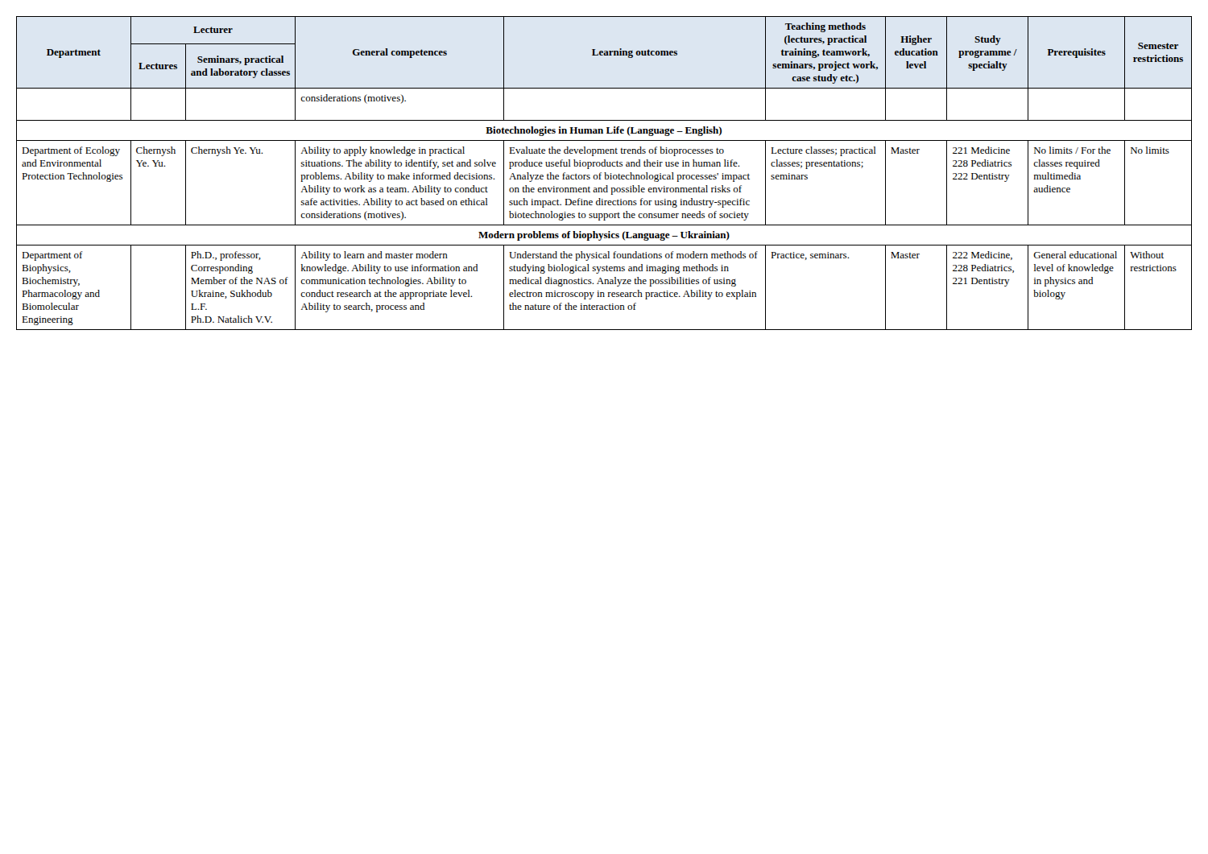| Department | Lecturer | General competences | Learning outcomes | Teaching methods (lectures, practical training, teamwork, seminars, project work, case study etc.) | Higher education level | Study programme / specialty | Prerequisites | Semester restrictions |
| --- | --- | --- | --- | --- | --- | --- | --- | --- |
| Lectures | Seminars, practical and laboratory classes |
| | | | considerations (motives). | | | | | | |
| Biotechnologies in Human Life (Language – English) |
| Department of Ecology and Environmental Protection Technologies | Chernysh Ye. Yu. | Chernysh Ye. Yu. | Ability to apply knowledge in practical situations. The ability to identify, set and solve problems. Ability to make informed decisions. Ability to work as a team. Ability to conduct safe activities. Ability to act based on ethical considerations (motives). | Evaluate the development trends of bioprocesses to produce useful bioproducts and their use in human life. Analyze the factors of biotechnological processes' impact on the environment and possible environmental risks of such impact. Define directions for using industry-specific biotechnologies to support the consumer needs of society | Lecture classes; practical classes; presentations; seminars | Master | 221 Medicine 228 Pediatrics 222 Dentistry | No limits / For the classes required multimedia audience | No limits |
| Modern problems of biophysics (Language – Ukrainian) |
| Department of Biophysics, Biochemistry, Pharmacology and Biomolecular Engineering | | Ph.D., professor, Corresponding Member of the NAS of Ukraine, Sukhodub L.F. Ph.D. Natalich V.V. | Ability to learn and master modern knowledge. Ability to use information and communication technologies. Ability to conduct research at the appropriate level. Ability to search, process and | Understand the physical foundations of modern methods of studying biological systems and imaging methods in medical diagnostics. Analyze the possibilities of using electron microscopy in research practice. Ability to explain the nature of the interaction of | Practice, seminars. | Master | 222 Medicine, 228 Pediatrics, 221 Dentistry | General educational level of knowledge in physics and biology | Without restrictions |